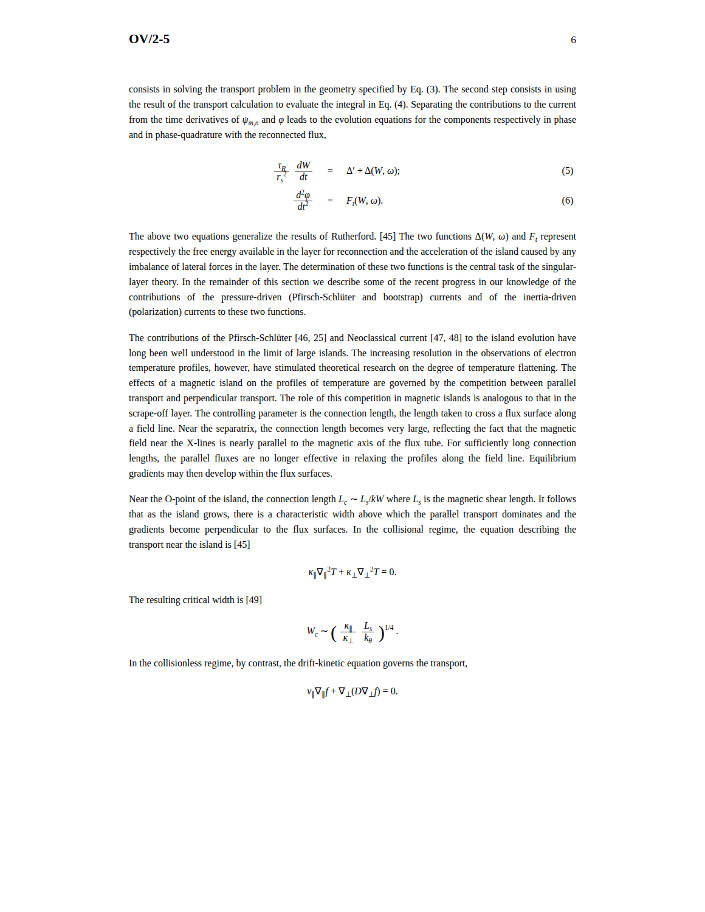OV/2-5 6
consists in solving the transport problem in the geometry specified by Eq. (3). The second step consists in using the result of the transport calculation to evaluate the integral in Eq. (4). Separating the contributions to the current from the time derivatives of ψm,n and φ leads to the evolution equations for the components respectively in phase and in phase-quadrature with the reconnected flux,
| τ R r s 2 dW dt | = | Δ′ + Δ( W , ω ); | (5) |
| d 2 φ dt 2 | = | F t ( W , ω ). | (6) |
The above two equations generalize the results of Rutherford. [45] The two functions Δ(W, ω) and Ft represent respectively the free energy available in the layer for reconnection and the acceleration of the island caused by any imbalance of lateral forces in the layer. The determination of these two functions is the central task of the singular-layer theory. In the remainder of this section we describe some of the recent progress in our knowledge of the contributions of the pressure-driven (Pfirsch-Schlüter and bootstrap) currents and of the inertia-driven (polarization) currents to these two functions.
The contributions of the Pfirsch-Schlüter [46, 25] and Neoclassical current [47, 48] to the island evolution have long been well understood in the limit of large islands. The increasing resolution in the observations of electron temperature profiles, however, have stimulated theoretical research on the degree of temperature flattening. The effects of a magnetic island on the profiles of temperature are governed by the competition between parallel transport and perpendicular transport. The role of this competition in magnetic islands is analogous to that in the scrape-off layer. The controlling parameter is the connection length, the length taken to cross a flux surface along a field line. Near the separatrix, the connection length becomes very large, reflecting the fact that the magnetic field near the X-lines is nearly parallel to the magnetic axis of the flux tube. For sufficiently long connection lengths, the parallel fluxes are no longer effective in relaxing the profiles along the field line. Equilibrium gradients may then develop within the flux surfaces.
Near the O-point of the island, the connection length Lc ∼ Ls/kW where Ls is the magnetic shear length. It follows that as the island grows, there is a characteristic width above which the parallel transport dominates and the gradients become perpendicular to the flux surfaces. In the collisional regime, the equation describing the transport near the island is [45]
κ∥∇∥2T + κ⊥∇⊥2T = 0.
The resulting critical width is [49]
Wc ∼ ( κ∥κ⊥ Ls kθ )1/4 .
In the collisionless regime, by contrast, the drift-kinetic equation governs the transport,
v∥∇∥f + ∇⊥(D∇⊥f) = 0.